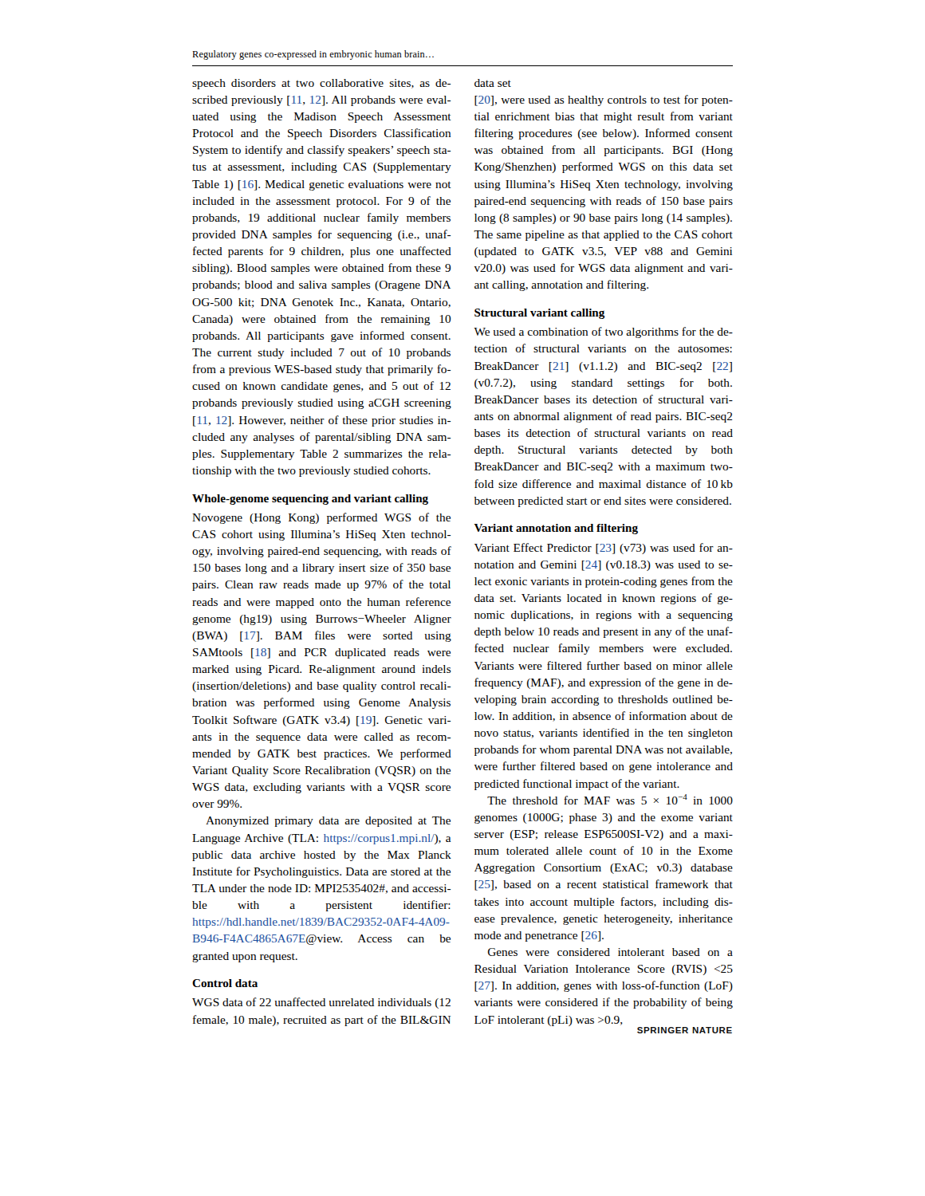Regulatory genes co-expressed in embryonic human brain…
speech disorders at two collaborative sites, as described previously [11, 12]. All probands were evaluated using the Madison Speech Assessment Protocol and the Speech Disorders Classification System to identify and classify speakers’ speech status at assessment, including CAS (Supplementary Table 1) [16]. Medical genetic evaluations were not included in the assessment protocol. For 9 of the probands, 19 additional nuclear family members provided DNA samples for sequencing (i.e., unaffected parents for 9 children, plus one unaffected sibling). Blood samples were obtained from these 9 probands; blood and saliva samples (Oragene DNA OG-500 kit; DNA Genotek Inc., Kanata, Ontario, Canada) were obtained from the remaining 10 probands. All participants gave informed consent. The current study included 7 out of 10 probands from a previous WES-based study that primarily focused on known candidate genes, and 5 out of 12 probands previously studied using aCGH screening [11, 12]. However, neither of these prior studies included any analyses of parental/sibling DNA samples. Supplementary Table 2 summarizes the relationship with the two previously studied cohorts.
Whole-genome sequencing and variant calling
Novogene (Hong Kong) performed WGS of the CAS cohort using Illumina’s HiSeq Xten technology, involving paired-end sequencing, with reads of 150 bases long and a library insert size of 350 base pairs. Clean raw reads made up 97% of the total reads and were mapped onto the human reference genome (hg19) using Burrows−Wheeler Aligner (BWA) [17]. BAM files were sorted using SAMtools [18] and PCR duplicated reads were marked using Picard. Re-alignment around indels (insertion/deletions) and base quality control recalibration was performed using Genome Analysis Toolkit Software (GATK v3.4) [19]. Genetic variants in the sequence data were called as recommended by GATK best practices. We performed Variant Quality Score Recalibration (VQSR) on the WGS data, excluding variants with a VQSR score over 99%.
Anonymized primary data are deposited at The Language Archive (TLA: https://corpus1.mpi.nl/), a public data archive hosted by the Max Planck Institute for Psycholinguistics. Data are stored at the TLA under the node ID: MPI2535402#, and accessible with a persistent identifier: https://hdl.handle.net/1839/BAC29352-0AF4-4A09-B946-F4AC4865A67E@view. Access can be granted upon request.
Control data
WGS data of 22 unaffected unrelated individuals (12 female, 10 male), recruited as part of the BIL&GIN data set
[20], were used as healthy controls to test for potential enrichment bias that might result from variant filtering procedures (see below). Informed consent was obtained from all participants. BGI (Hong Kong/Shenzhen) performed WGS on this data set using Illumina’s HiSeq Xten technology, involving paired-end sequencing with reads of 150 base pairs long (8 samples) or 90 base pairs long (14 samples). The same pipeline as that applied to the CAS cohort (updated to GATK v3.5, VEP v88 and Gemini v20.0) was used for WGS data alignment and variant calling, annotation and filtering.
Structural variant calling
We used a combination of two algorithms for the detection of structural variants on the autosomes: BreakDancer [21] (v1.1.2) and BIC-seq2 [22] (v0.7.2), using standard settings for both. BreakDancer bases its detection of structural variants on abnormal alignment of read pairs. BIC-seq2 bases its detection of structural variants on read depth. Structural variants detected by both BreakDancer and BIC-seq2 with a maximum two-fold size difference and maximal distance of 10 kb between predicted start or end sites were considered.
Variant annotation and filtering
Variant Effect Predictor [23] (v73) was used for annotation and Gemini [24] (v0.18.3) was used to select exonic variants in protein-coding genes from the data set. Variants located in known regions of genomic duplications, in regions with a sequencing depth below 10 reads and present in any of the unaffected nuclear family members were excluded. Variants were filtered further based on minor allele frequency (MAF), and expression of the gene in developing brain according to thresholds outlined below. In addition, in absence of information about de novo status, variants identified in the ten singleton probands for whom parental DNA was not available, were further filtered based on gene intolerance and predicted functional impact of the variant.
The threshold for MAF was 5 × 10−4 in 1000 genomes (1000G; phase 3) and the exome variant server (ESP; release ESP6500SI-V2) and a maximum tolerated allele count of 10 in the Exome Aggregation Consortium (ExAC; v0.3) database [25], based on a recent statistical framework that takes into account multiple factors, including disease prevalence, genetic heterogeneity, inheritance mode and penetrance [26].
Genes were considered intolerant based on a Residual Variation Intolerance Score (RVIS) <25 [27]. In addition, genes with loss-of-function (LoF) variants were considered if the probability of being LoF intolerant (pLi) was >0.9,
SPRINGER NATURE